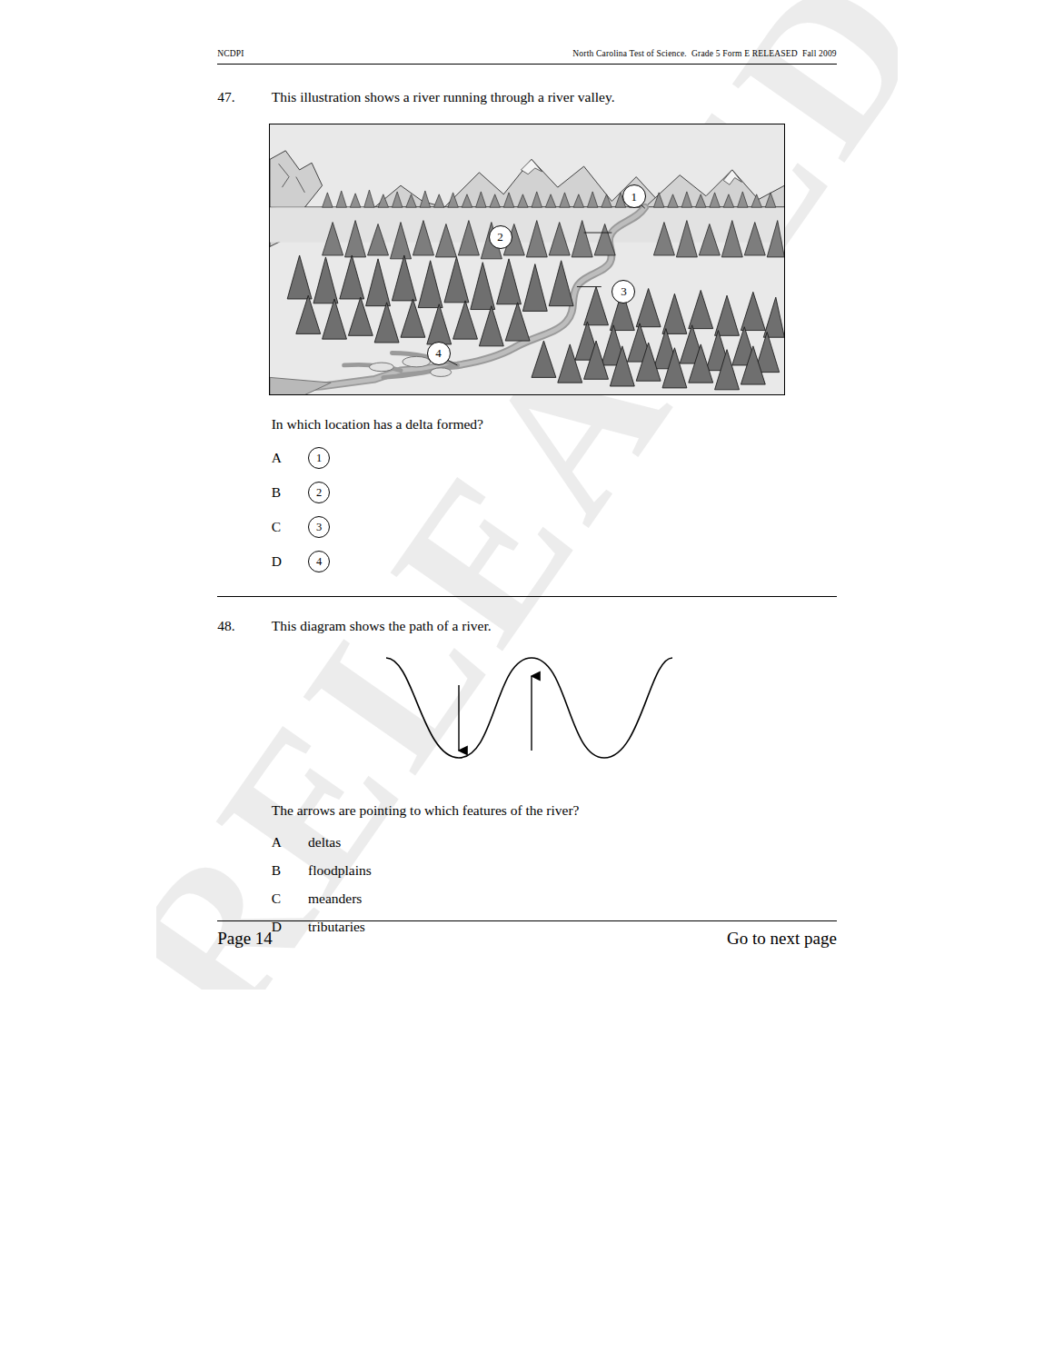RELEASED
NCDPI
North Carolina Test of Science. Grade 5 Form E RELEASED Fall 2009
47.
This illustration shows a river running through a river valley.
1
2
3
4
In which location has a delta formed?
A 1
B 2
C 3
D 4
48.
This diagram shows the path of a river.
The arrows are pointing to which features of the river?
Adeltas
Bfloodplains
Cmeanders
Dtributaries
Page 14
Go to next page